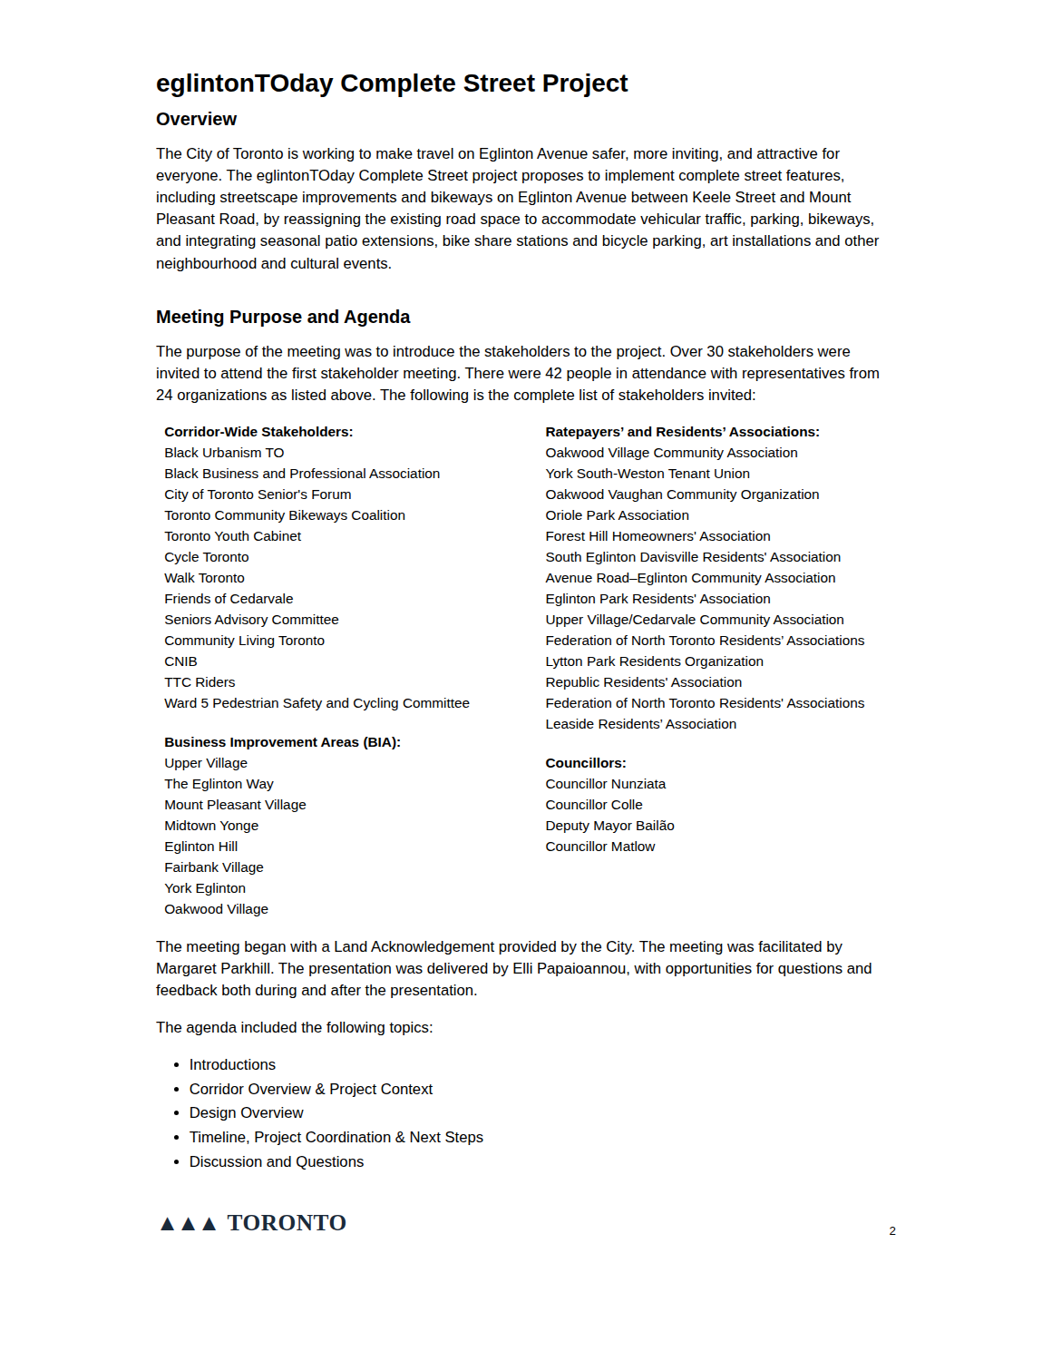eglintonTOday Complete Street Project
Overview
The City of Toronto is working to make travel on Eglinton Avenue safer, more inviting, and attractive for everyone. The eglintonTOday Complete Street project proposes to implement complete street features, including streetscape improvements and bikeways on Eglinton Avenue between Keele Street and Mount Pleasant Road, by reassigning the existing road space to accommodate vehicular traffic, parking, bikeways, and integrating seasonal patio extensions, bike share stations and bicycle parking, art installations and other neighbourhood and cultural events.
Meeting Purpose and Agenda
The purpose of the meeting was to introduce the stakeholders to the project. Over 30 stakeholders were invited to attend the first stakeholder meeting. There were 42 people in attendance with representatives from 24 organizations as listed above. The following is the complete list of stakeholders invited:
Corridor-Wide Stakeholders:
Black Urbanism TO
Black Business and Professional Association
City of Toronto Senior's Forum
Toronto Community Bikeways Coalition
Toronto Youth Cabinet
Cycle Toronto
Walk Toronto
Friends of Cedarvale
Seniors Advisory Committee
Community Living Toronto
CNIB
TTC Riders
Ward 5 Pedestrian Safety and Cycling Committee
Business Improvement Areas (BIA):
Upper Village
The Eglinton Way
Mount Pleasant Village
Midtown Yonge
Eglinton Hill
Fairbank Village
York Eglinton
Oakwood Village
Ratepayers’ and Residents’ Associations:
Oakwood Village Community Association
York South-Weston Tenant Union
Oakwood Vaughan Community Organization
Oriole Park Association
Forest Hill Homeowners' Association
South Eglinton Davisville Residents' Association
Avenue Road–Eglinton Community Association
Eglinton Park Residents' Association
Upper Village/Cedarvale Community Association
Federation of North Toronto Residents’ Associations
Lytton Park Residents Organization
Republic Residents' Association
Federation of North Toronto Residents' Associations
Leaside Residents’ Association
Councillors:
Councillor Nunziata
Councillor Colle
Deputy Mayor Bailão
Councillor Matlow
The meeting began with a Land Acknowledgement provided by the City. The meeting was facilitated by Margaret Parkhill. The presentation was delivered by Elli Papaioannou, with opportunities for questions and feedback both during and after the presentation.
The agenda included the following topics:
Introductions
Corridor Overview & Project Context
Design Overview
Timeline, Project Coordination & Next Steps
Discussion and Questions
▲▲▲ TORONTO
2